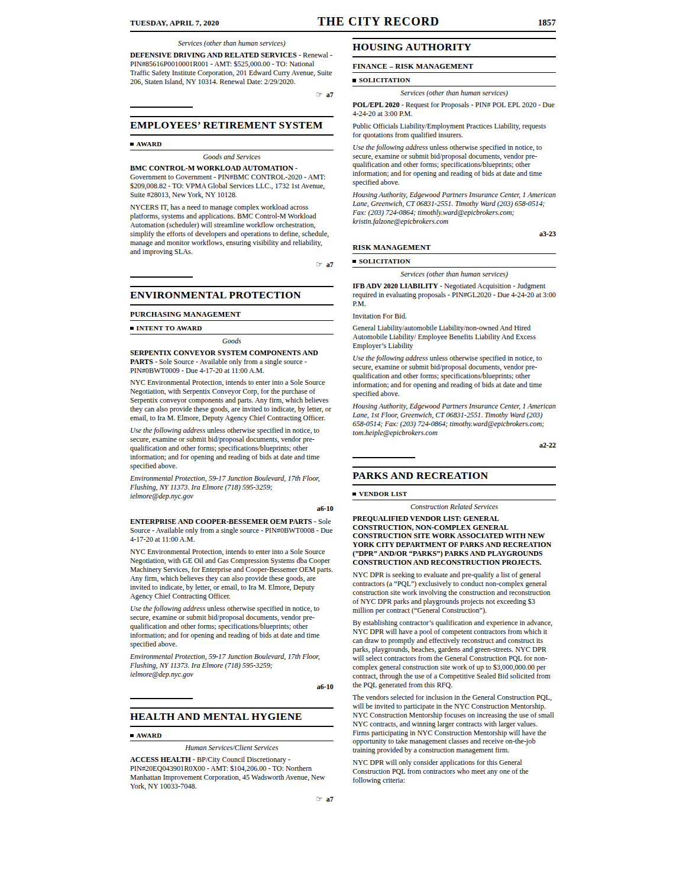Tuesday, April 7, 2020
THE CITY RECORD
1857
Services (other than human services)
DEFENSIVE DRIVING AND RELATED SERVICES - Renewal - PIN#85616P0010001R001 - AMT: $525,000.00 - TO: National Traffic Safety Institute Corporation, 201 Edward Curry Avenue, Suite 206, Staten Island, NY 10314. Renewal Date: 2/29/2020.
a7
Employees’ Retirement System
Award
Goods and Services
BMC CONTROL-M WORKLOAD AUTOMATION - Government to Government - PIN#BMC CONTROL-2020 - AMT: $209,008.82 - TO: VPMA Global Services LLC., 1732 1st Avenue, Suite #28013, New York, NY 10128.
NYCERS IT, has a need to manage complex workload across platforms, systems and applications. BMC Control-M Workload Automation (scheduler) will streamline workflow orchestration, simplify the efforts of developers and operations to define, schedule, manage and monitor workflows, ensuring visibility and reliability, and improving SLAs.
a7
Environmental Protection
Purchasing Management
Intent to Award
Goods
SERPENTIX CONVEYOR SYSTEM COMPONENTS AND PARTS - Sole Source - Available only from a single source - PIN#0BWT0009 - Due 4-17-20 at 11:00 A.M.
NYC Environmental Protection, intends to enter into a Sole Source Negotiation, with Serpentix Conveyor Corp, for the purchase of Serpentix conveyor components and parts. Any firm, which believes they can also provide these goods, are invited to indicate, by letter, or email, to Ira M. Elmore, Deputy Agency Chief Contracting Officer.
Use the following address unless otherwise specified in notice, to secure, examine or submit bid/proposal documents, vendor pre-qualification and other forms; specifications/blueprints; other information; and for opening and reading of bids at date and time specified above.
Environmental Protection, 59-17 Junction Boulevard, 17th Floor, Flushing, NY 11373. Ira Elmore (718) 595-3259; ielmore@dep.nyc.gov
a6-10
ENTERPRISE AND COOPER-BESSEMER OEM PARTS - Sole Source - Available only from a single source - PIN#0BWT0008 - Due 4-17-20 at 11:00 A.M.
NYC Environmental Protection, intends to enter into a Sole Source Negotiation, with GE Oil and Gas Compression Systems dba Cooper Machinery Services, for Enterprise and Cooper-Bessemer OEM parts. Any firm, which believes they can also provide these goods, are invited to indicate, by letter, or email, to Ira M. Elmore, Deputy Agency Chief Contracting Officer.
Use the following address unless otherwise specified in notice, to secure, examine or submit bid/proposal documents, vendor pre-qualification and other forms; specifications/blueprints; other information; and for opening and reading of bids at date and time specified above.
Environmental Protection, 59-17 Junction Boulevard, 17th Floor, Flushing, NY 11373. Ira Elmore (718) 595-3259; ielmore@dep.nyc.gov
a6-10
Health and Mental Hygiene
Award
Human Services/Client Services
ACCESS HEALTH - BP/City Council Discretionary - PIN#20EQ043901R0X00 - AMT: $104,206.00 - TO: Northern Manhattan Improvement Corporation, 45 Wadsworth Avenue, New York, NY 10033-7048.
a7
Housing Authority
Finance – Risk Management
Solicitation
Services (other than human services)
POL/EPL 2020 - Request for Proposals - PIN# POL EPL 2020 - Due 4-24-20 at 3:00 P.M.
Public Officials Liability/Employment Practices Liability, requests for quotations from qualified insurers.
Use the following address unless otherwise specified in notice, to secure, examine or submit bid/proposal documents, vendor pre-qualification and other forms; specifications/blueprints; other information; and for opening and reading of bids at date and time specified above.
Housing Authority, Edgewood Partners Insurance Center, 1 American Lane, Greenwich, CT 06831-2551. Timothy Ward (203) 658-0514; Fax: (203) 724-0864; timothly.ward@epicbrokers.com; kristin.falzone@epicbrokers.com
a3-23
Risk Management
Solicitation
Services (other than human services)
IFB ADV 2020 LIABILITY - Negotiated Acquisition - Judgment required in evaluating proposals - PIN#GL2020 - Due 4-24-20 at 3:00 P.M.
Invitation For Bid.
General Liability/automobile Liability/non-owned And Hired Automobile Liability/ Employee Benefits Liability And Excess Employer’s Liability
Use the following address unless otherwise specified in notice, to secure, examine or submit bid/proposal documents, vendor pre-qualification and other forms; specifications/blueprints; other information; and for opening and reading of bids at date and time specified above.
Housing Authority, Edgewood Partners Insurance Center, 1 American Lane, 1st Floor, Greenwich, CT 06831-2551. Timothy Ward (203) 658-0514; Fax: (203) 724-0864; timothy.ward@epicbrokers.com; tom.heiple@epicbrokers.com
a2-22
Parks and Recreation
Vendor List
Construction Related Services
PREQUALIFIED VENDOR LIST: GENERAL CONSTRUCTION, NON-COMPLEX GENERAL CONSTRUCTION SITE WORK ASSOCIATED WITH NEW YORK CITY DEPARTMENT OF PARKS AND RECREATION (”DPR” AND/OR “PARKS”) PARKS AND PLAYGROUNDS CONSTRUCTION AND RECONSTRUCTION PROJECTS.
NYC DPR is seeking to evaluate and pre-qualify a list of general contractors (a “PQL”) exclusively to conduct non-complex general construction site work involving the construction and reconstruction of NYC DPR parks and playgrounds projects not exceeding $3 million per contract (“General Construction”).
By establishing contractor’s qualification and experience in advance, NYC DPR will have a pool of competent contractors from which it can draw to promptly and effectively reconstruct and construct its parks, playgrounds, beaches, gardens and green-streets. NYC DPR will select contractors from the General Construction PQL for non-complex general construction site work of up to $3,000,000.00 per contract, through the use of a Competitive Sealed Bid solicited from the PQL generated from this RFQ.
The vendors selected for inclusion in the General Construction PQL, will be invited to participate in the NYC Construction Mentorship. NYC Construction Mentorship focuses on increasing the use of small NYC contracts, and winning larger contracts with larger values. Firms participating in NYC Construction Mentorship will have the opportunity to take management classes and receive on-the-job training provided by a construction management firm.
NYC DPR will only consider applications for this General Construction PQL from contractors who meet any one of the following criteria: